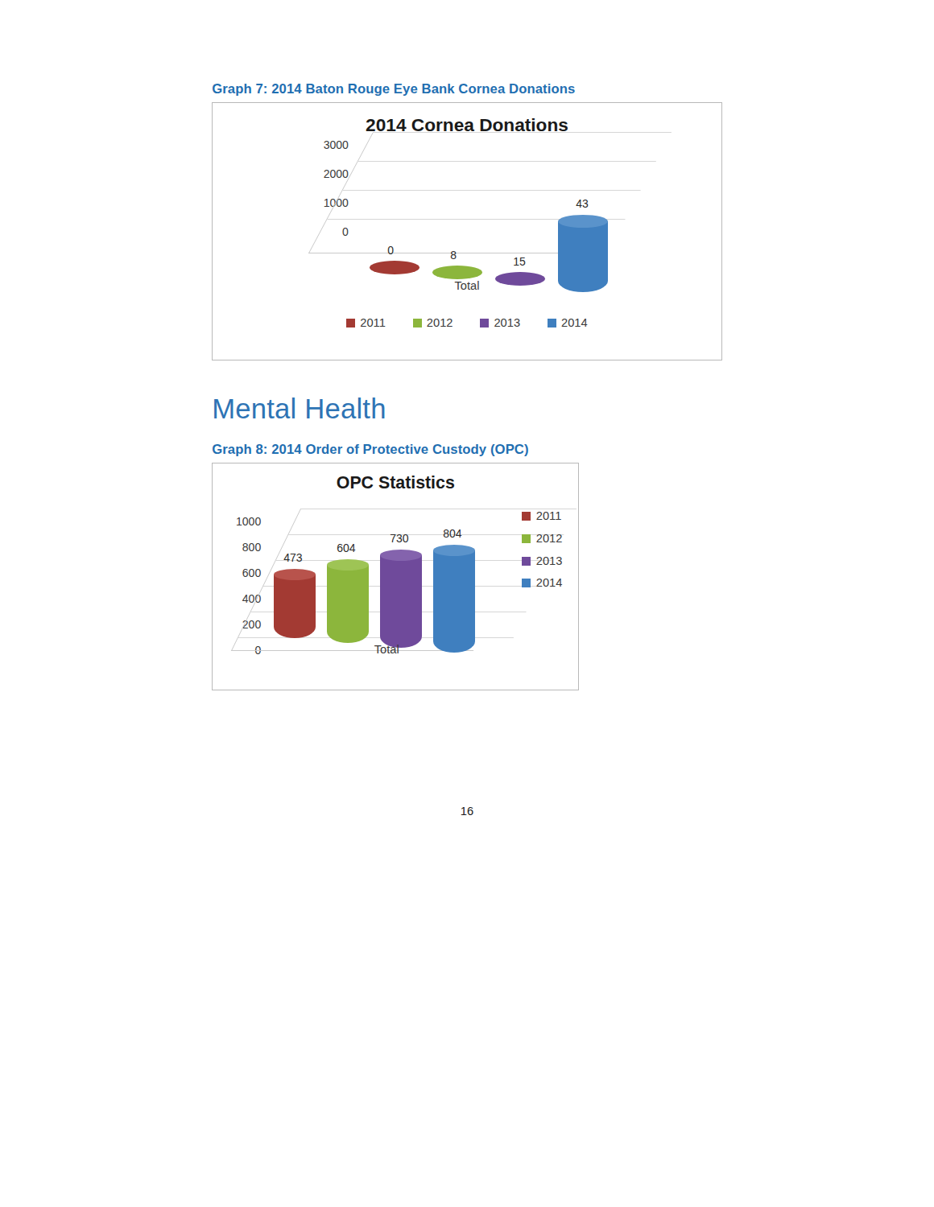Graph 7: 2014 Baton Rouge Eye Bank Cornea Donations
2014 Cornea Donations
3000
2000
1000
0
0
8
15
43
Total
2011
2012
2013
2014
Mental Health
Graph 8: 2014 Order of Protective Custody (OPC)
OPC Statistics
1000
800
600
400
200
0
473
604
730
804
Total
2011
2012
2013
2014
16